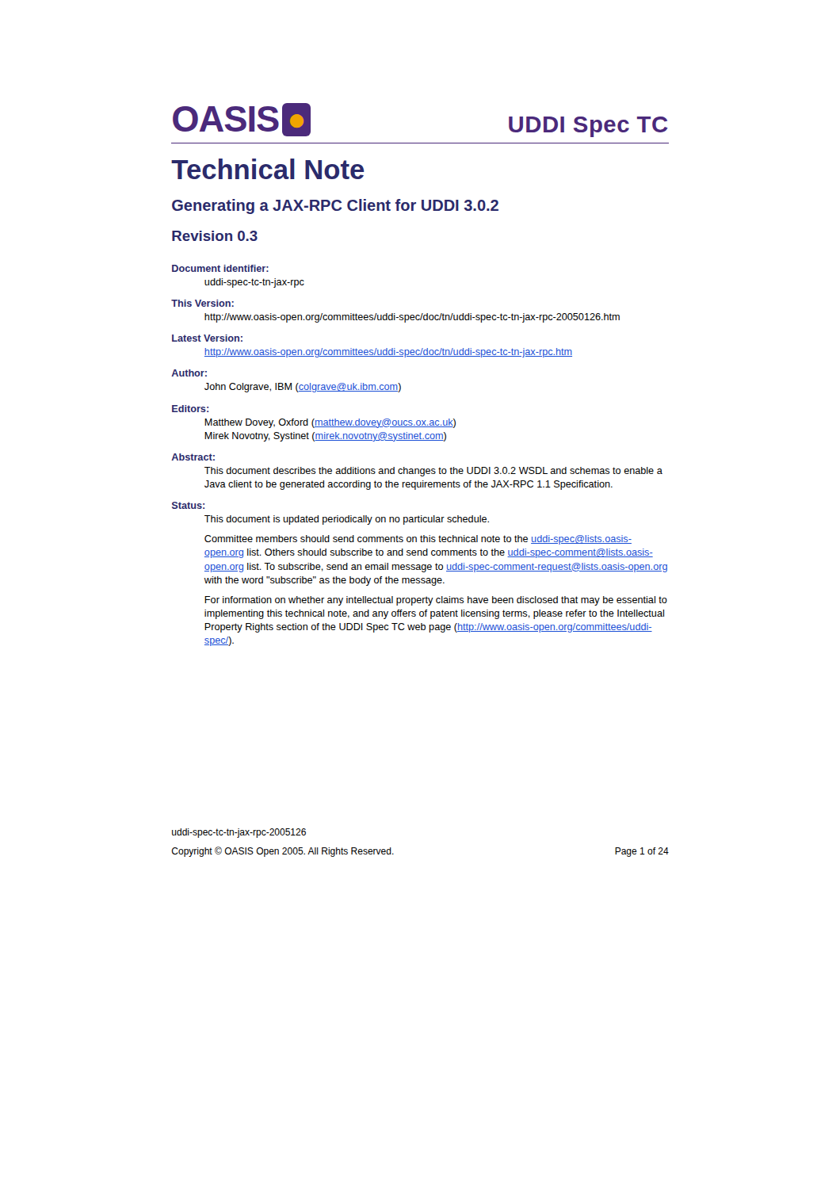OASIS●
UDDI Spec TC
Technical Note
Generating a JAX-RPC Client for UDDI 3.0.2
Revision 0.3
Document identifier:
uddi-spec-tc-tn-jax-rpc
This Version:
http://www.oasis-open.org/committees/uddi-spec/doc/tn/uddi-spec-tc-tn-jax-rpc-20050126.htm
Latest Version:
http://www.oasis-open.org/committees/uddi-spec/doc/tn/uddi-spec-tc-tn-jax-rpc.htm
Author:
John Colgrave, IBM (colgrave@uk.ibm.com)
Editors:
Matthew Dovey, Oxford (matthew.dovey@oucs.ox.ac.uk)
Mirek Novotny, Systinet (mirek.novotny@systinet.com)
Abstract:
This document describes the additions and changes to the UDDI 3.0.2 WSDL and schemas to enable a Java client to be generated according to the requirements of the JAX-RPC 1.1 Specification.
Status:
This document is updated periodically on no particular schedule.
Committee members should send comments on this technical note to the uddi-spec@lists.oasis-open.org list. Others should subscribe to and send comments to the uddi-spec-comment@lists.oasis-open.org list. To subscribe, send an email message to uddi-spec-comment-request@lists.oasis-open.org with the word "subscribe" as the body of the message.
For information on whether any intellectual property claims have been disclosed that may be essential to implementing this technical note, and any offers of patent licensing terms, please refer to the Intellectual Property Rights section of the UDDI Spec TC web page (http://www.oasis-open.org/committees/uddi-spec/).
uddi-spec-tc-tn-jax-rpc-2005126
Copyright © OASIS Open 2005. All Rights Reserved. Page 1 of 24